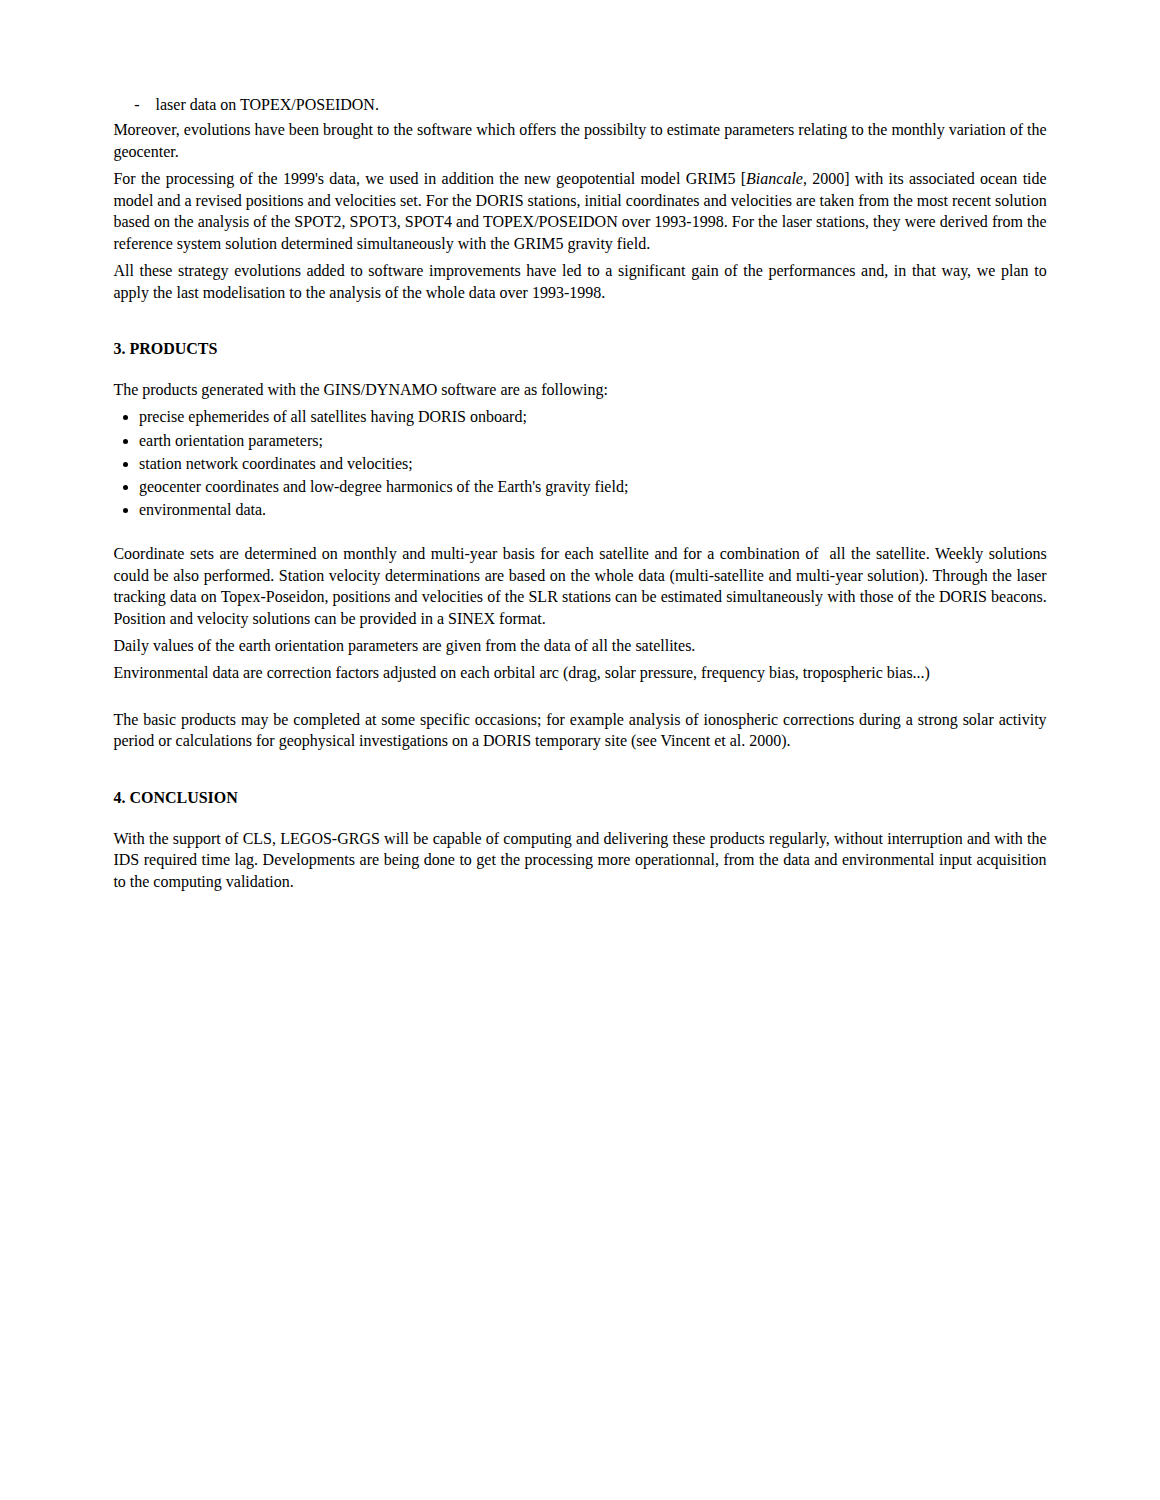- laser data on TOPEX/POSEIDON.
Moreover, evolutions have been brought to the software which offers the possibilty to estimate parameters relating to the monthly variation of the geocenter.
For the processing of the 1999's data, we used in addition the new geopotential model GRIM5 [Biancale, 2000] with its associated ocean tide model and a revised positions and velocities set. For the DORIS stations, initial coordinates and velocities are taken from the most recent solution based on the analysis of the SPOT2, SPOT3, SPOT4 and TOPEX/POSEIDON over 1993-1998. For the laser stations, they were derived from the reference system solution determined simultaneously with the GRIM5 gravity field.
All these strategy evolutions added to software improvements have led to a significant gain of the performances and, in that way, we plan to apply the last modelisation to the analysis of the whole data over 1993-1998.
3. PRODUCTS
The products generated with the GINS/DYNAMO software are as following:
precise ephemerides of all satellites having DORIS onboard;
earth orientation parameters;
station network coordinates and velocities;
geocenter coordinates and low-degree harmonics of the Earth's gravity field;
environmental data.
Coordinate sets are determined on monthly and multi-year basis for each satellite and for a combination of all the satellite. Weekly solutions could be also performed. Station velocity determinations are based on the whole data (multi-satellite and multi-year solution). Through the laser tracking data on Topex-Poseidon, positions and velocities of the SLR stations can be estimated simultaneously with those of the DORIS beacons. Position and velocity solutions can be provided in a SINEX format.
Daily values of the earth orientation parameters are given from the data of all the satellites.
Environmental data are correction factors adjusted on each orbital arc (drag, solar pressure, frequency bias, tropospheric bias...)
The basic products may be completed at some specific occasions; for example analysis of ionospheric corrections during a strong solar activity period or calculations for geophysical investigations on a DORIS temporary site (see Vincent et al. 2000).
4. CONCLUSION
With the support of CLS, LEGOS-GRGS will be capable of computing and delivering these products regularly, without interruption and with the IDS required time lag. Developments are being done to get the processing more operationnal, from the data and environmental input acquisition to the computing validation.